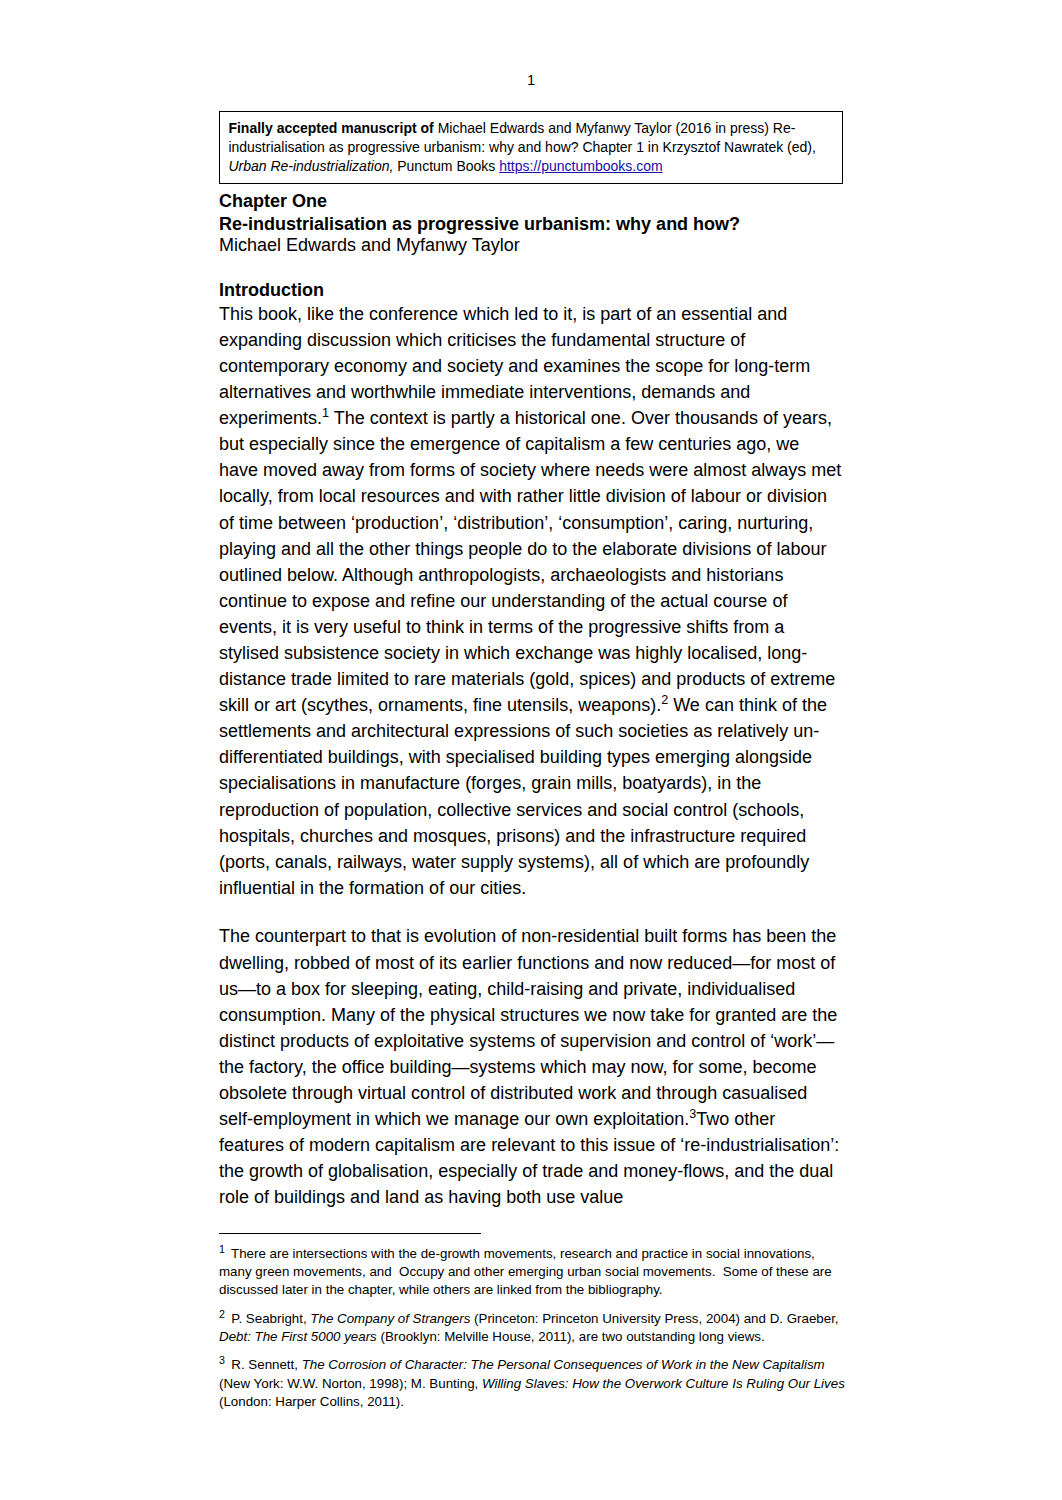1
Finally accepted manuscript of Michael Edwards and Myfanwy Taylor (2016 in press) Re-industrialisation as progressive urbanism: why and how? Chapter 1 in Krzysztof Nawratek (ed), Urban Re-industrialization, Punctum Books https://punctumbooks.com
Chapter OneRe-industrialisation as progressive urbanism: why and how?
Michael Edwards and Myfanwy Taylor
Introduction
This book, like the conference which led to it, is part of an essential and expanding discussion which criticises the fundamental structure of contemporary economy and society and examines the scope for long-term alternatives and worthwhile immediate interventions, demands and experiments.1 The context is partly a historical one. Over thousands of years, but especially since the emergence of capitalism a few centuries ago, we have moved away from forms of society where needs were almost always met locally, from local resources and with rather little division of labour or division of time between ‘production’, ‘distribution’, ‘consumption’, caring, nurturing, playing and all the other things people do to the elaborate divisions of labour outlined below. Although anthropologists, archaeologists and historians continue to expose and refine our understanding of the actual course of events, it is very useful to think in terms of the progressive shifts from a stylised subsistence society in which exchange was highly localised, long-distance trade limited to rare materials (gold, spices) and products of extreme skill or art (scythes, ornaments, fine utensils, weapons).2 We can think of the settlements and architectural expressions of such societies as relatively un-differentiated buildings, with specialised building types emerging alongside specialisations in manufacture (forges, grain mills, boatyards), in the reproduction of population, collective services and social control (schools, hospitals, churches and mosques, prisons) and the infrastructure required (ports, canals, railways, water supply systems), all of which are profoundly influential in the formation of our cities.
The counterpart to that is evolution of non-residential built forms has been the dwelling, robbed of most of its earlier functions and now reduced—for most of us—to a box for sleeping, eating, child-raising and private, individualised consumption. Many of the physical structures we now take for granted are the distinct products of exploitative systems of supervision and control of ‘work’—the factory, the office building—systems which may now, for some, become obsolete through virtual control of distributed work and through casualised self-employment in which we manage our own exploitation.3Two other features of modern capitalism are relevant to this issue of ‘re-industrialisation’: the growth of globalisation, especially of trade and money-flows, and the dual role of buildings and land as having both use value
1 There are intersections with the de-growth movements, research and practice in social innovations, many green movements, and Occupy and other emerging urban social movements. Some of these are discussed later in the chapter, while others are linked from the bibliography.
2 P. Seabright, The Company of Strangers (Princeton: Princeton University Press, 2004) and D. Graeber, Debt: The First 5000 years (Brooklyn: Melville House, 2011), are two outstanding long views.
3 R. Sennett, The Corrosion of Character: The Personal Consequences of Work in the New Capitalism (New York: W.W. Norton, 1998); M. Bunting, Willing Slaves: How the Overwork Culture Is Ruling Our Lives (London: Harper Collins, 2011).